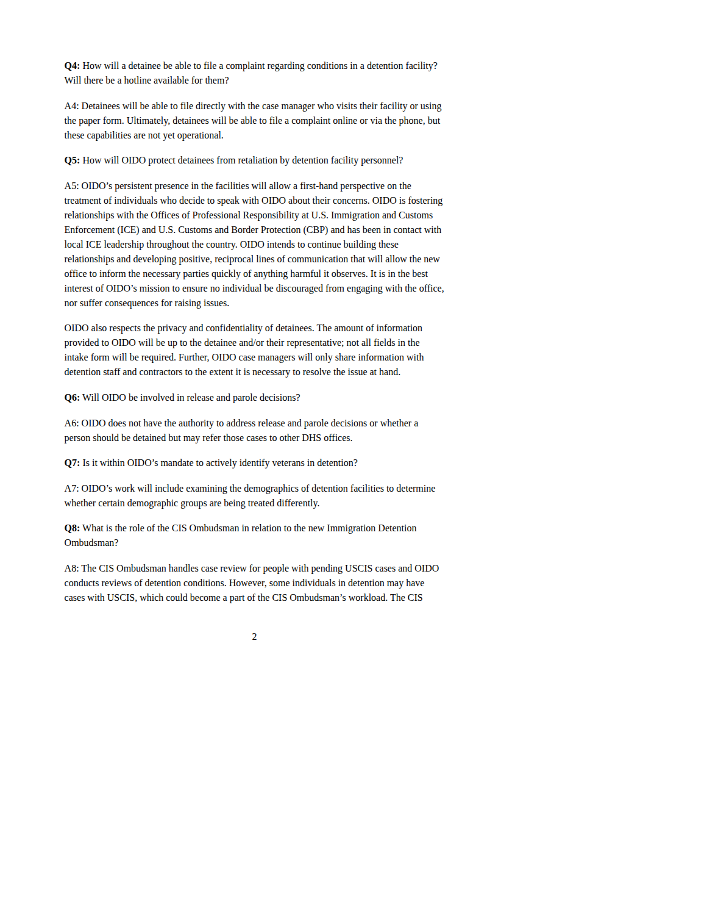Q4: How will a detainee be able to file a complaint regarding conditions in a detention facility? Will there be a hotline available for them?
A4: Detainees will be able to file directly with the case manager who visits their facility or using the paper form. Ultimately, detainees will be able to file a complaint online or via the phone, but these capabilities are not yet operational.
Q5: How will OIDO protect detainees from retaliation by detention facility personnel?
A5: OIDO’s persistent presence in the facilities will allow a first-hand perspective on the treatment of individuals who decide to speak with OIDO about their concerns. OIDO is fostering relationships with the Offices of Professional Responsibility at U.S. Immigration and Customs Enforcement (ICE) and U.S. Customs and Border Protection (CBP) and has been in contact with local ICE leadership throughout the country. OIDO intends to continue building these relationships and developing positive, reciprocal lines of communication that will allow the new office to inform the necessary parties quickly of anything harmful it observes. It is in the best interest of OIDO’s mission to ensure no individual be discouraged from engaging with the office, nor suffer consequences for raising issues.
OIDO also respects the privacy and confidentiality of detainees. The amount of information provided to OIDO will be up to the detainee and/or their representative; not all fields in the intake form will be required. Further, OIDO case managers will only share information with detention staff and contractors to the extent it is necessary to resolve the issue at hand.
Q6: Will OIDO be involved in release and parole decisions?
A6: OIDO does not have the authority to address release and parole decisions or whether a person should be detained but may refer those cases to other DHS offices.
Q7: Is it within OIDO’s mandate to actively identify veterans in detention?
A7: OIDO’s work will include examining the demographics of detention facilities to determine whether certain demographic groups are being treated differently.
Q8: What is the role of the CIS Ombudsman in relation to the new Immigration Detention Ombudsman?
A8: The CIS Ombudsman handles case review for people with pending USCIS cases and OIDO conducts reviews of detention conditions. However, some individuals in detention may have cases with USCIS, which could become a part of the CIS Ombudsman’s workload. The CIS
2